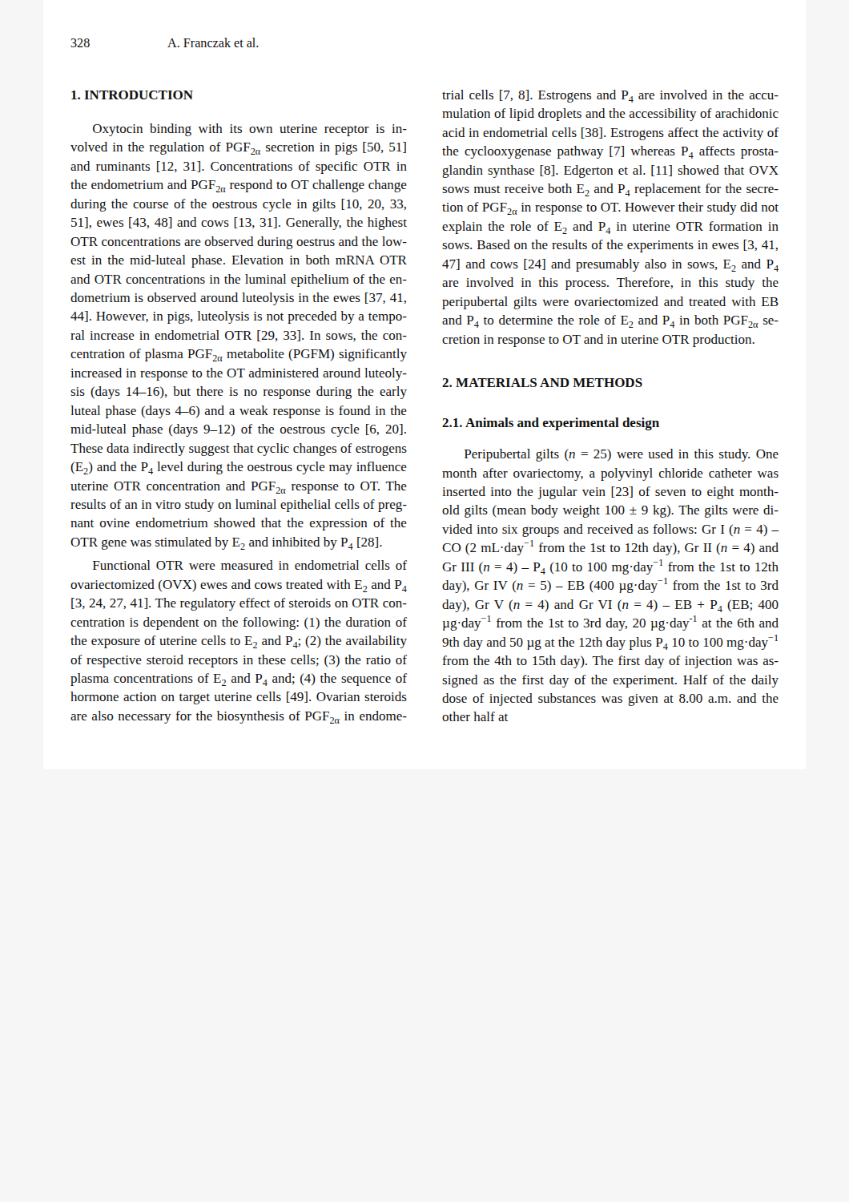328 A. Franczak et al.
1. Introduction
Oxytocin binding with its own uterine receptor is involved in the regulation of PGF2α secretion in pigs [50, 51] and ruminants [12, 31]. Concentrations of specific OTR in the endometrium and PGF2α respond to OT challenge change during the course of the oestrous cycle in gilts [10, 20, 33, 51], ewes [43, 48] and cows [13, 31]. Generally, the highest OTR concentrations are observed during oestrus and the lowest in the mid-luteal phase. Elevation in both mRNA OTR and OTR concentrations in the luminal epithelium of the endometrium is observed around luteolysis in the ewes [37, 41, 44]. However, in pigs, luteolysis is not preceded by a temporal increase in endometrial OTR [29, 33]. In sows, the concentration of plasma PGF2α metabolite (PGFM) significantly increased in response to the OT administered around luteolysis (days 14–16), but there is no response during the early luteal phase (days 4–6) and a weak response is found in the mid-luteal phase (days 9–12) of the oestrous cycle [6, 20]. These data indirectly suggest that cyclic changes of estrogens (E2) and the P4 level during the oestrous cycle may influence uterine OTR concentration and PGF2α response to OT. The results of an in vitro study on luminal epithelial cells of pregnant ovine endometrium showed that the expression of the OTR gene was stimulated by E2 and inhibited by P4 [28].
Functional OTR were measured in endometrial cells of ovariectomized (OVX) ewes and cows treated with E2 and P4 [3, 24, 27, 41]. The regulatory effect of steroids on OTR concentration is dependent on the following: (1) the duration of the exposure of uterine cells to E2 and P4; (2) the availability of respective steroid receptors in these cells; (3) the ratio of plasma concentrations of E2 and P4 and; (4) the sequence of hormone action on target uterine cells [49]. Ovarian steroids are also necessary for the biosynthesis of PGF2α in endometrial cells [7, 8]. Estrogens and P4 are involved in the accumulation of lipid droplets and the accessibility of arachidonic acid in endometrial cells [38]. Estrogens affect the activity of the cyclooxygenase pathway [7] whereas P4 affects prostaglandin synthase [8]. Edgerton et al. [11] showed that OVX sows must receive both E2 and P4 replacement for the secretion of PGF2α in response to OT. However their study did not explain the role of E2 and P4 in uterine OTR formation in sows. Based on the results of the experiments in ewes [3, 41, 47] and cows [24] and presumably also in sows, E2 and P4 are involved in this process. Therefore, in this study the peripubertal gilts were ovariectomized and treated with EB and P4 to determine the role of E2 and P4 in both PGF2α secretion in response to OT and in uterine OTR production.
2. Materials and methods
2.1. Animals and experimental design
Peripubertal gilts (n = 25) were used in this study. One month after ovariectomy, a polyvinyl chloride catheter was inserted into the jugular vein [23] of seven to eight month-old gilts (mean body weight 100 ± 9 kg). The gilts were divided into six groups and received as follows: Gr I (n = 4) – CO (2 mL·day−1 from the 1st to 12th day), Gr II (n = 4) and Gr III (n = 4) – P4 (10 to 100 mg·day−1 from the 1st to 12th day), Gr IV (n = 5) – EB (400 µg·day−1 from the 1st to 3rd day), Gr V (n = 4) and Gr VI (n = 4) – EB + P4 (EB; 400 µg·day−1 from the 1st to 3rd day, 20 µg·day-1 at the 6th and 9th day and 50 µg at the 12th day plus P4 10 to 100 mg·day−1 from the 4th to 15th day). The first day of injection was assigned as the first day of the experiment. Half of the daily dose of injected substances was given at 8.00 a.m. and the other half at